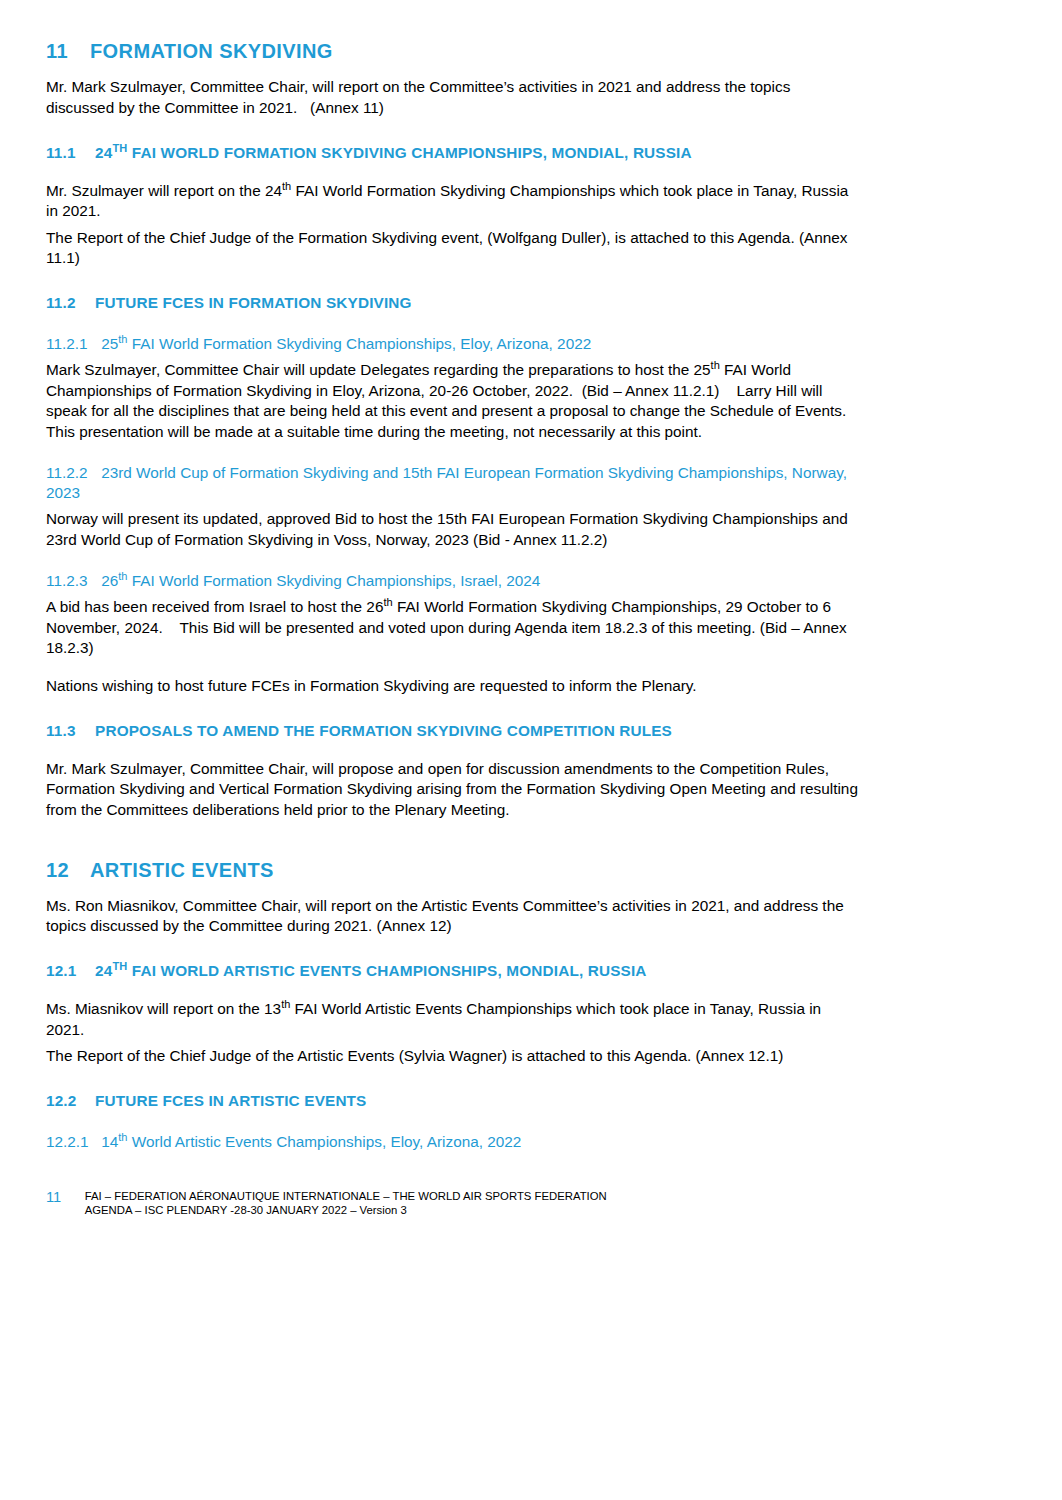11 FORMATION SKYDIVING
Mr. Mark Szulmayer, Committee Chair, will report on the Committee’s activities in 2021 and address the topics discussed by the Committee in 2021. (Annex 11)
11.124TH FAI WORLD FORMATION SKYDIVING CHAMPIONSHIPS, MONDIAL, RUSSIA
Mr. Szulmayer will report on the 24th FAI World Formation Skydiving Championships which took place in Tanay, Russia in 2021.
The Report of the Chief Judge of the Formation Skydiving event, (Wolfgang Duller), is attached to this Agenda. (Annex 11.1)
11.2 FUTURE FCES IN FORMATION SKYDIVING
11.2.125th FAI World Formation Skydiving Championships, Eloy, Arizona, 2022
Mark Szulmayer, Committee Chair will update Delegates regarding the preparations to host the 25th FAI World Championships of Formation Skydiving in Eloy, Arizona, 20-26 October, 2022. (Bid – Annex 11.2.1) Larry Hill will speak for all the disciplines that are being held at this event and present a proposal to change the Schedule of Events. This presentation will be made at a suitable time during the meeting, not necessarily at this point.
11.2.223rd World Cup of Formation Skydiving and 15th FAI European Formation Skydiving Championships, Norway, 2023
Norway will present its updated, approved Bid to host the 15th FAI European Formation Skydiving Championships and 23rd World Cup of Formation Skydiving in Voss, Norway, 2023 (Bid - Annex 11.2.2)
11.2.326th FAI World Formation Skydiving Championships, Israel, 2024
A bid has been received from Israel to host the 26th FAI World Formation Skydiving Championships, 29 October to 6 November, 2024. This Bid will be presented and voted upon during Agenda item 18.2.3 of this meeting. (Bid – Annex 18.2.3)
Nations wishing to host future FCEs in Formation Skydiving are requested to inform the Plenary.
11.3 PROPOSALS TO AMEND THE FORMATION SKYDIVING COMPETITION RULES
Mr. Mark Szulmayer, Committee Chair, will propose and open for discussion amendments to the Competition Rules, Formation Skydiving and Vertical Formation Skydiving arising from the Formation Skydiving Open Meeting and resulting from the Committees deliberations held prior to the Plenary Meeting.
12 ARTISTIC EVENTS
Ms. Ron Miasnikov, Committee Chair, will report on the Artistic Events Committee’s activities in 2021, and address the topics discussed by the Committee during 2021. (Annex 12)
12.124TH FAI WORLD ARTISTIC EVENTS CHAMPIONSHIPS, MONDIAL, RUSSIA
Ms. Miasnikov will report on the 13th FAI World Artistic Events Championships which took place in Tanay, Russia in 2021.
The Report of the Chief Judge of the Artistic Events (Sylvia Wagner) is attached to this Agenda. (Annex 12.1)
12.2 FUTURE FCES IN ARTISTIC EVENTS
12.2.114th World Artistic Events Championships, Eloy, Arizona, 2022
11
FAI – FEDERATION AÉRONAUTIQUE INTERNATIONALE – THE WORLD AIR SPORTS FEDERATION
AGENDA – ISC PLENDARY -28-30 JANUARY 2022 – Version 3